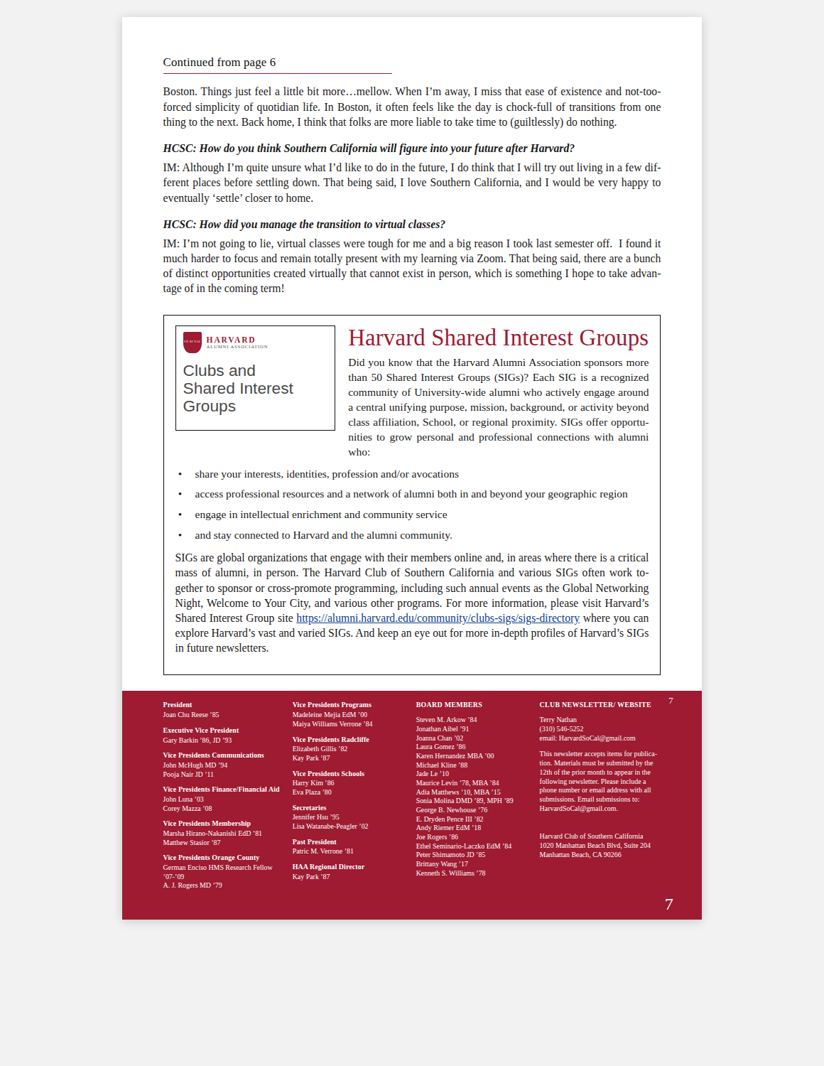Continued from page 6
Boston. Things just feel a little bit more…mellow. When I’m away, I miss that ease of existence and not-too-forced simplicity of quotidian life. In Boston, it often feels like the day is chock-full of transitions from one thing to the next. Back home, I think that folks are more liable to take time to (guiltlessly) do nothing.
HCSC: How do you think Southern California will figure into your future after Harvard?
IM: Although I’m quite unsure what I’d like to do in the future, I do think that I will try out living in a few different places before settling down. That being said, I love Southern California, and I would be very happy to eventually ‘settle’ closer to home.
HCSC: How did you manage the transition to virtual classes?
IM: I’m not going to lie, virtual classes were tough for me and a big reason I took last semester off. I found it much harder to focus and remain totally present with my learning via Zoom. That being said, there are a bunch of distinct opportunities created virtually that cannot exist in person, which is something I hope to take advantage of in the coming term!
HARVARD
Alumni Association
Clubs and
Shared Interest
Groups
Harvard Shared Interest Groups
Did you know that the Harvard Alumni Association sponsors more than 50 Shared Interest Groups (SIGs)? Each SIG is a recognized community of University-wide alumni who actively engage around a central unifying purpose, mission, background, or activity beyond class affiliation, School, or regional proximity. SIGs offer opportunities to grow personal and professional connections with alumni who:
share your interests, identities, profession and/or avocations
access professional resources and a network of alumni both in and beyond your geographic region
engage in intellectual enrichment and community service
and stay connected to Harvard and the alumni community.
SIGs are global organizations that engage with their members online and, in areas where there is a critical mass of alumni, in person. The Harvard Club of Southern California and various SIGs often work together to sponsor or cross-promote programming, including such annual events as the Global Networking Night, Welcome to Your City, and various other programs. For more information, please visit Harvard’s Shared Interest Group site https://alumni.harvard.edu/community/clubs-sigs/sigs-directory where you can explore Harvard’s vast and varied SIGs. And keep an eye out for more in-depth profiles of Harvard’s SIGs in future newsletters.
7
President
Joan Chu Reese ’85
Executive Vice President
Gary Barkin ’86, JD ’93
Vice Presidents Communications
John McHugh MD ’94
Pooja Nair JD ’11
Vice Presidents Finance/Financial Aid
John Luna ’03
Corey Mazza ’08
Vice Presidents Membership
Marsha Hirano-Nakanishi EdD ’81
Matthew Stasior ’87
Vice Presidents Orange County
German Enciso HMS Research Fellow
’07-’09
A. J. Rogers MD ’79
Vice Presidents Programs
Madeleine Mejia EdM ’00
Maiya Williams Verrone ’84
Vice Presidents Radcliffe
Elizabeth Gillis ’82
Kay Park ’87
Vice Presidents Schools
Harry Kim ’86
Eva Plaza ’80
Secretaries
Jennifer Hsu ’95
Lisa Watanabe-Peagler ’02
Past President
Patric M. Verrone ’81
HAA Regional Director
Kay Park ’87
BOARD MEMBERS
Steven M. Arkow ’84
Jonathan Aibel ’91
Joanna Chan ’02
Laura Gomez ’86
Karen Hernandez MBA ’00
Michael Kline ’88
Jade Le ’10
Maurice Levin ’78, MBA ’84
Adia Matthews ’10, MBA ’15
Sonia Molina DMD ’89, MPH ’89
George B. Newhouse ’76
E. Dryden Pence III ’82
Andy Riemer EdM ’18
Joe Rogers ’86
Ethel Seminario-Laczko EdM ’84
Peter Shimamoto JD ’85
Brittany Wang ’17
Kenneth S. Williams ’78
CLUB NEWSLETTER/ WEBSITE
Terry Nathan
(310) 546-5252
email: HarvardSoCal@gmail.com
This newsletter accepts items for publication. Materials must be submitted by the 12th of the prior month to appear in the following newsletter. Please include a phone number or email address with all submissions. Email submissions to: HarvardSoCal@gmail.com.
Harvard Club of Southern California
1020 Manhattan Beach Blvd, Suite 204
Manhattan Beach, CA 90266
7